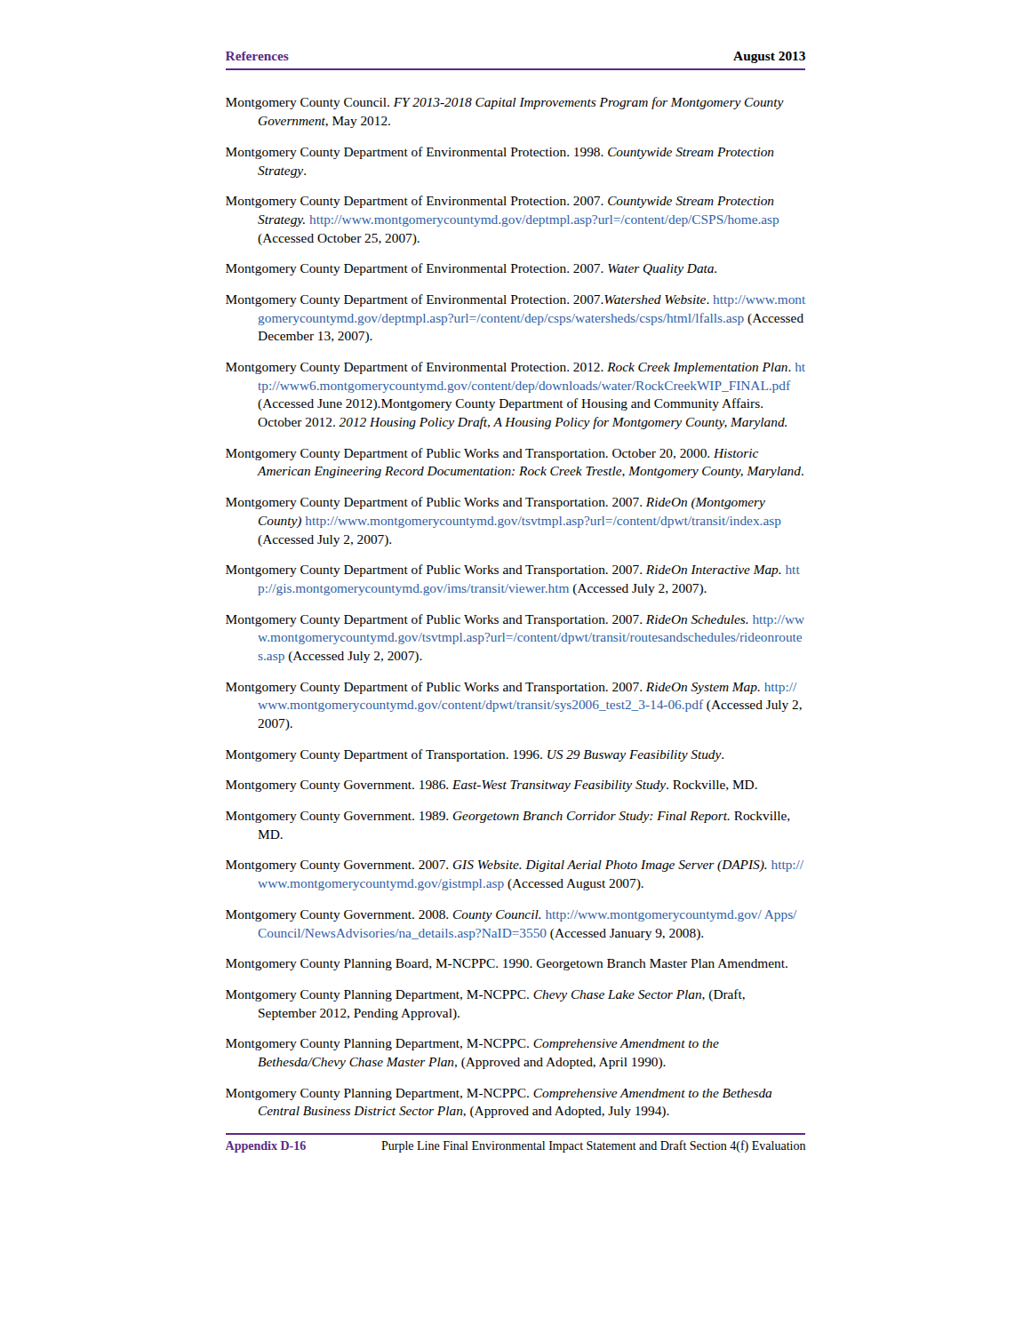References August 2013
Montgomery County Council. FY 2013-2018 Capital Improvements Program for Montgomery County Government, May 2012.
Montgomery County Department of Environmental Protection. 1998. Countywide Stream Protection Strategy.
Montgomery County Department of Environmental Protection. 2007. Countywide Stream Protection Strategy. http://www.montgomerycountymd.gov/deptmpl.asp?url=/content/dep/CSPS/home.asp (Accessed October 25, 2007).
Montgomery County Department of Environmental Protection. 2007. Water Quality Data.
Montgomery County Department of Environmental Protection. 2007.Watershed Website. http://www.montgomerycountymd.gov/deptmpl.asp?url=/content/dep/csps/watersheds/csps/html/lfalls.asp (Accessed December 13, 2007).
Montgomery County Department of Environmental Protection. 2012. Rock Creek Implementation Plan. http://www6.montgomerycountymd.gov/content/dep/downloads/water/RockCreekWIP_FINAL.pdf (Accessed June 2012).Montgomery County Department of Housing and Community Affairs. October 2012. 2012 Housing Policy Draft, A Housing Policy for Montgomery County, Maryland.
Montgomery County Department of Public Works and Transportation. October 20, 2000. Historic American Engineering Record Documentation: Rock Creek Trestle, Montgomery County, Maryland.
Montgomery County Department of Public Works and Transportation. 2007. RideOn (Montgomery County) http://www.montgomerycountymd.gov/tsvtmpl.asp?url=/content/dpwt/transit/index.asp (Accessed July 2, 2007).
Montgomery County Department of Public Works and Transportation. 2007. RideOn Interactive Map. http://gis.montgomerycountymd.gov/ims/transit/viewer.htm (Accessed July 2, 2007).
Montgomery County Department of Public Works and Transportation. 2007. RideOn Schedules. http://www.montgomerycountymd.gov/tsvtmpl.asp?url=/content/dpwt/transit/routesandschedules/rideonroutes.asp (Accessed July 2, 2007).
Montgomery County Department of Public Works and Transportation. 2007. RideOn System Map. http://www.montgomerycountymd.gov/content/dpwt/transit/sys2006_test2_3-14-06.pdf (Accessed July 2, 2007).
Montgomery County Department of Transportation. 1996. US 29 Busway Feasibility Study.
Montgomery County Government. 1986. East-West Transitway Feasibility Study. Rockville, MD.
Montgomery County Government. 1989. Georgetown Branch Corridor Study: Final Report. Rockville, MD.
Montgomery County Government. 2007. GIS Website. Digital Aerial Photo Image Server (DAPIS). http://www.montgomerycountymd.gov/gistmpl.asp (Accessed August 2007).
Montgomery County Government. 2008. County Council. http://www.montgomerycountymd.gov/ Apps/Council/NewsAdvisories/na_details.asp?NaID=3550 (Accessed January 9, 2008).
Montgomery County Planning Board, M-NCPPC. 1990. Georgetown Branch Master Plan Amendment.
Montgomery County Planning Department, M-NCPPC. Chevy Chase Lake Sector Plan, (Draft, September 2012, Pending Approval).
Montgomery County Planning Department, M-NCPPC. Comprehensive Amendment to the Bethesda/Chevy Chase Master Plan, (Approved and Adopted, April 1990).
Montgomery County Planning Department, M-NCPPC. Comprehensive Amendment to the Bethesda Central Business District Sector Plan, (Approved and Adopted, July 1994).
Appendix D-16 Purple Line Final Environmental Impact Statement and Draft Section 4(f) Evaluation